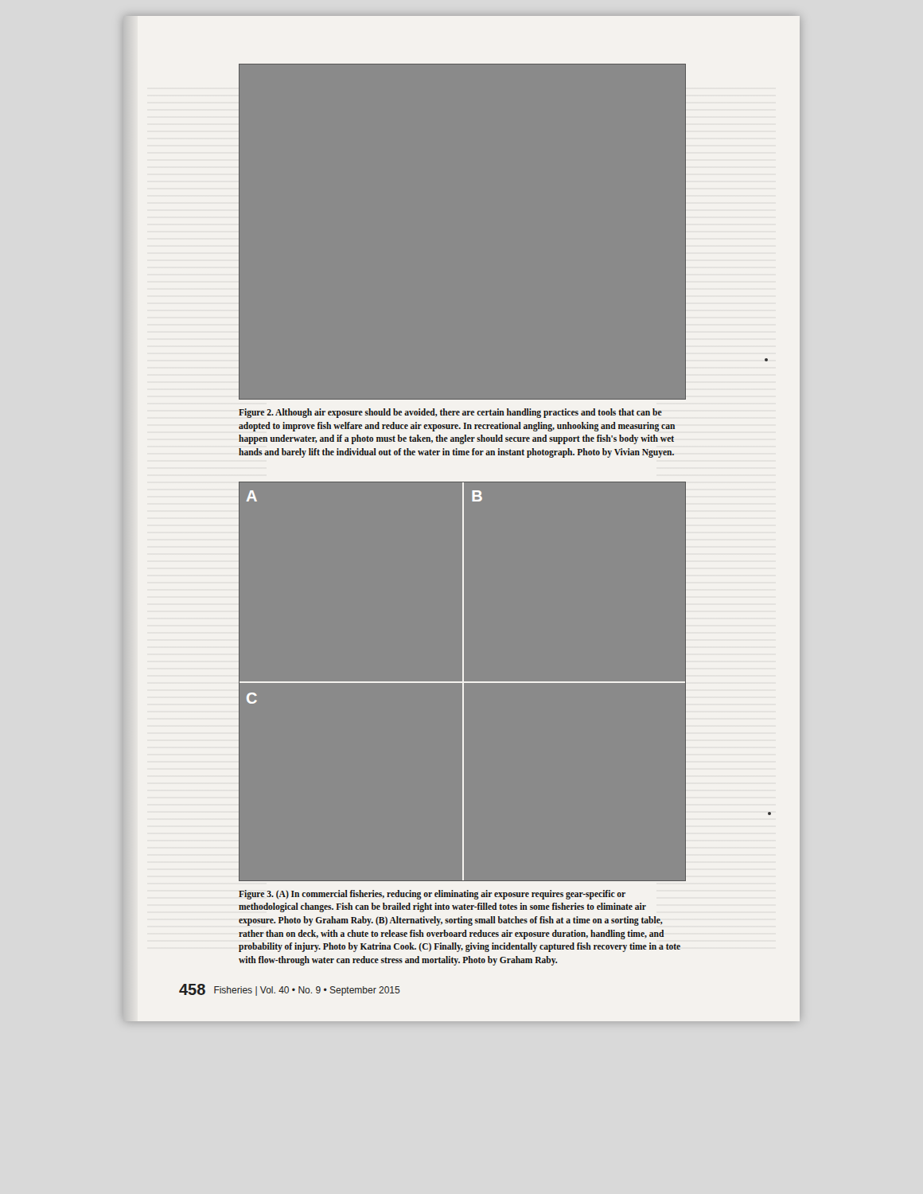Figure 2. Although air exposure should be avoided, there are certain handling practices and tools that can be adopted to improve fish welfare and reduce air exposure. In recreational angling, unhooking and measuring can happen underwater, and if a photo must be taken, the angler should secure and support the fish's body with wet hands and barely lift the individual out of the water in time for an instant photograph. Photo by Vivian Nguyen.
A B C
Figure 3. (A) In commercial fisheries, reducing or eliminating air exposure requires gear-specific or methodological changes. Fish can be brailed right into water-filled totes in some fisheries to eliminate air exposure. Photo by Graham Raby. (B) Alternatively, sorting small batches of fish at a time on a sorting table, rather than on deck, with a chute to release fish overboard reduces air exposure duration, handling time, and probability of injury. Photo by Katrina Cook. (C) Finally, giving incidentally captured fish recovery time in a tote with flow-through water can reduce stress and mortality. Photo by Graham Raby.
458 Fisheries | Vol. 40 • No. 9 • September 2015